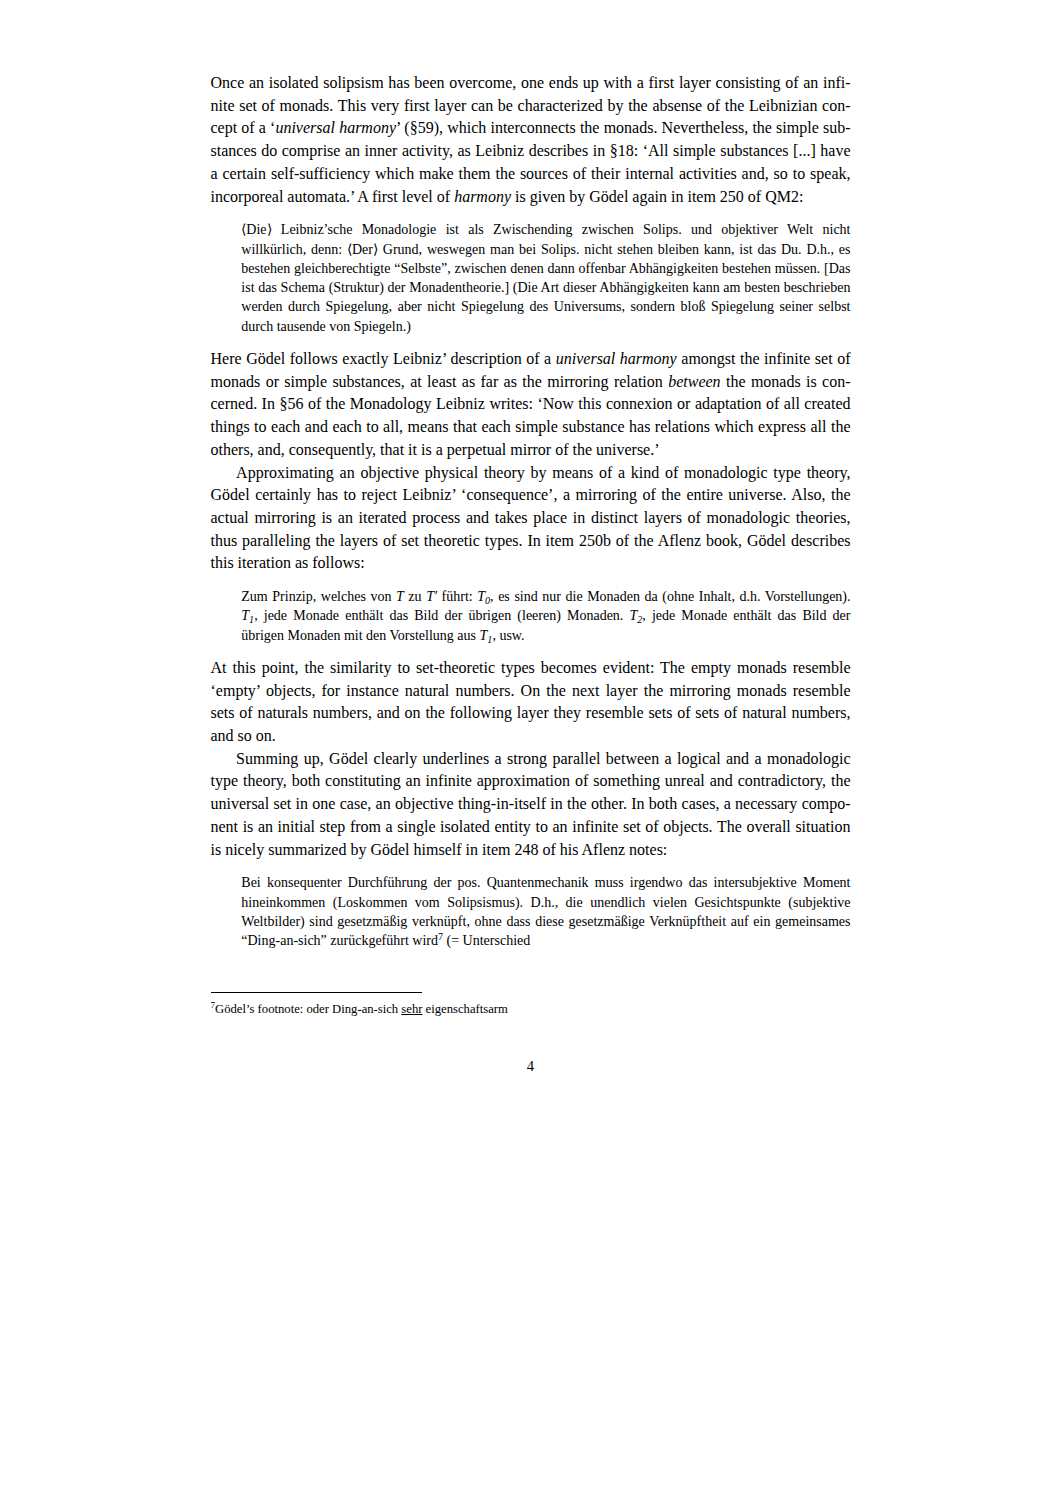Once an isolated solipsism has been overcome, one ends up with a first layer consisting of an infinite set of monads. This very first layer can be characterized by the absense of the Leibnizian concept of a ‘universal harmony’ (§59), which interconnects the monads. Nevertheless, the simple substances do comprise an inner activity, as Leibniz describes in §18: ‘All simple substances [...] have a certain self-sufficiency which make them the sources of their internal activities and, so to speak, incorporeal automata.’ A first level of harmony is given by Gödel again in item 250 of QM2:
⟨Die⟩ Leibniz’sche Monadologie ist als Zwischending zwischen Solips. und objektiver Welt nicht willkürlich, denn: ⟨Der⟩ Grund, weswegen man bei Solips. nicht stehen bleiben kann, ist das Du. D.h., es bestehen gleichberechtigte “Selbste”, zwischen denen dann offenbar Abhängigkeiten bestehen müssen. [Das ist das Schema (Struktur) der Monadentheorie.] (Die Art dieser Abhängigkeiten kann am besten beschrieben werden durch Spiegelung, aber nicht Spiegelung des Universums, sondern bloß Spiegelung seiner selbst durch tausende von Spiegeln.)
Here Gödel follows exactly Leibniz’ description of a universal harmony amongst the infinite set of monads or simple substances, at least as far as the mirroring relation between the monads is concerned. In §56 of the Monadology Leibniz writes: ‘Now this connexion or adaptation of all created things to each and each to all, means that each simple substance has relations which express all the others, and, consequently, that it is a perpetual mirror of the universe.’
Approximating an objective physical theory by means of a kind of monadologic type theory, Gödel certainly has to reject Leibniz’ ‘consequence’, a mirroring of the entire universe. Also, the actual mirroring is an iterated process and takes place in distinct layers of monadologic theories, thus paralleling the layers of set theoretic types. In item 250b of the Aflenz book, Gödel describes this iteration as follows:
Zum Prinzip, welches von T zu T′ führt: T0, es sind nur die Monaden da (ohne Inhalt, d.h. Vorstellungen). T1, jede Monade enthält das Bild der übrigen (leeren) Monaden. T2, jede Monade enthält das Bild der übrigen Monaden mit den Vorstellung aus T1, usw.
At this point, the similarity to set-theoretic types becomes evident: The empty monads resemble ‘empty’ objects, for instance natural numbers. On the next layer the mirroring monads resemble sets of naturals numbers, and on the following layer they resemble sets of sets of natural numbers, and so on.
Summing up, Gödel clearly underlines a strong parallel between a logical and a monadologic type theory, both constituting an infinite approximation of something unreal and contradictory, the universal set in one case, an objective thing-in-itself in the other. In both cases, a necessary component is an initial step from a single isolated entity to an infinite set of objects. The overall situation is nicely summarized by Gödel himself in item 248 of his Aflenz notes:
Bei konsequenter Durchführung der pos. Quantenmechanik muss irgendwo das intersubjektive Moment hineinkommen (Loskommen vom Solipsismus). D.h., die unendlich vielen Gesichtspunkte (subjektive Weltbilder) sind gesetzmäßig verknüpft, ohne dass diese gesetzmäßige Verknüpftheit auf ein gemeinsames “Ding-an-sich” zurückgeführt wird7 (= Unterschied
7Gödel’s footnote: oder Ding-an-sich sehr eigenschaftsarm
4